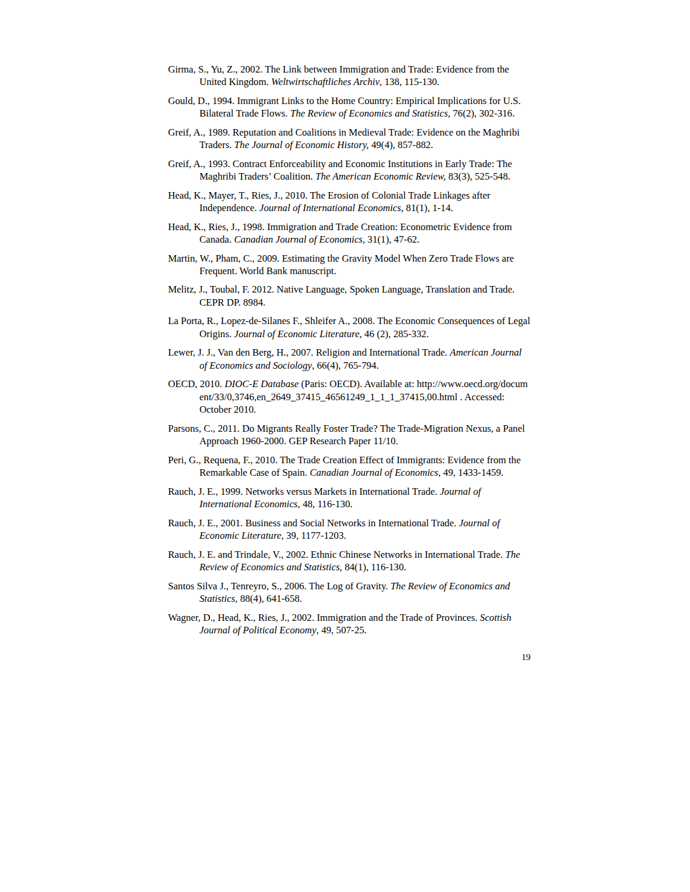Girma, S., Yu, Z., 2002. The Link between Immigration and Trade: Evidence from the United Kingdom. Weltwirtschaftliches Archiv, 138, 115-130.
Gould, D., 1994. Immigrant Links to the Home Country: Empirical Implications for U.S. Bilateral Trade Flows. The Review of Economics and Statistics, 76(2), 302-316.
Greif, A., 1989. Reputation and Coalitions in Medieval Trade: Evidence on the Maghribi Traders. The Journal of Economic History, 49(4), 857-882.
Greif, A., 1993. Contract Enforceability and Economic Institutions in Early Trade: The Maghribi Traders’ Coalition. The American Economic Review, 83(3), 525-548.
Head, K., Mayer, T., Ries, J., 2010. The Erosion of Colonial Trade Linkages after Independence. Journal of International Economics, 81(1), 1-14.
Head, K., Ries, J., 1998. Immigration and Trade Creation: Econometric Evidence from Canada. Canadian Journal of Economics, 31(1), 47-62.
Martin, W., Pham, C., 2009. Estimating the Gravity Model When Zero Trade Flows are Frequent. World Bank manuscript.
Melitz, J., Toubal, F. 2012. Native Language, Spoken Language, Translation and Trade. CEPR DP. 8984.
La Porta, R., Lopez-de-Silanes F., Shleifer A., 2008. The Economic Consequences of Legal Origins. Journal of Economic Literature, 46 (2), 285-332.
Lewer, J. J., Van den Berg, H., 2007. Religion and International Trade. American Journal of Economics and Sociology, 66(4), 765-794.
OECD, 2010. DIOC-E Database (Paris: OECD). Available at: http://www.oecd.org/document/33/0,3746,en_2649_37415_46561249_1_1_1_37415,00.html . Accessed: October 2010.
Parsons, C., 2011. Do Migrants Really Foster Trade? The Trade-Migration Nexus, a Panel Approach 1960-2000. GEP Research Paper 11/10.
Peri, G., Requena, F., 2010. The Trade Creation Effect of Immigrants: Evidence from the Remarkable Case of Spain. Canadian Journal of Economics, 49, 1433-1459.
Rauch, J. E., 1999. Networks versus Markets in International Trade. Journal of International Economics, 48, 116-130.
Rauch, J. E., 2001. Business and Social Networks in International Trade. Journal of Economic Literature, 39, 1177-1203.
Rauch, J. E. and Trindale, V., 2002. Ethnic Chinese Networks in International Trade. The Review of Economics and Statistics, 84(1), 116-130.
Santos Silva J., Tenreyro, S., 2006. The Log of Gravity. The Review of Economics and Statistics, 88(4), 641-658.
Wagner, D., Head, K., Ries, J., 2002. Immigration and the Trade of Provinces. Scottish Journal of Political Economy, 49, 507-25.
19